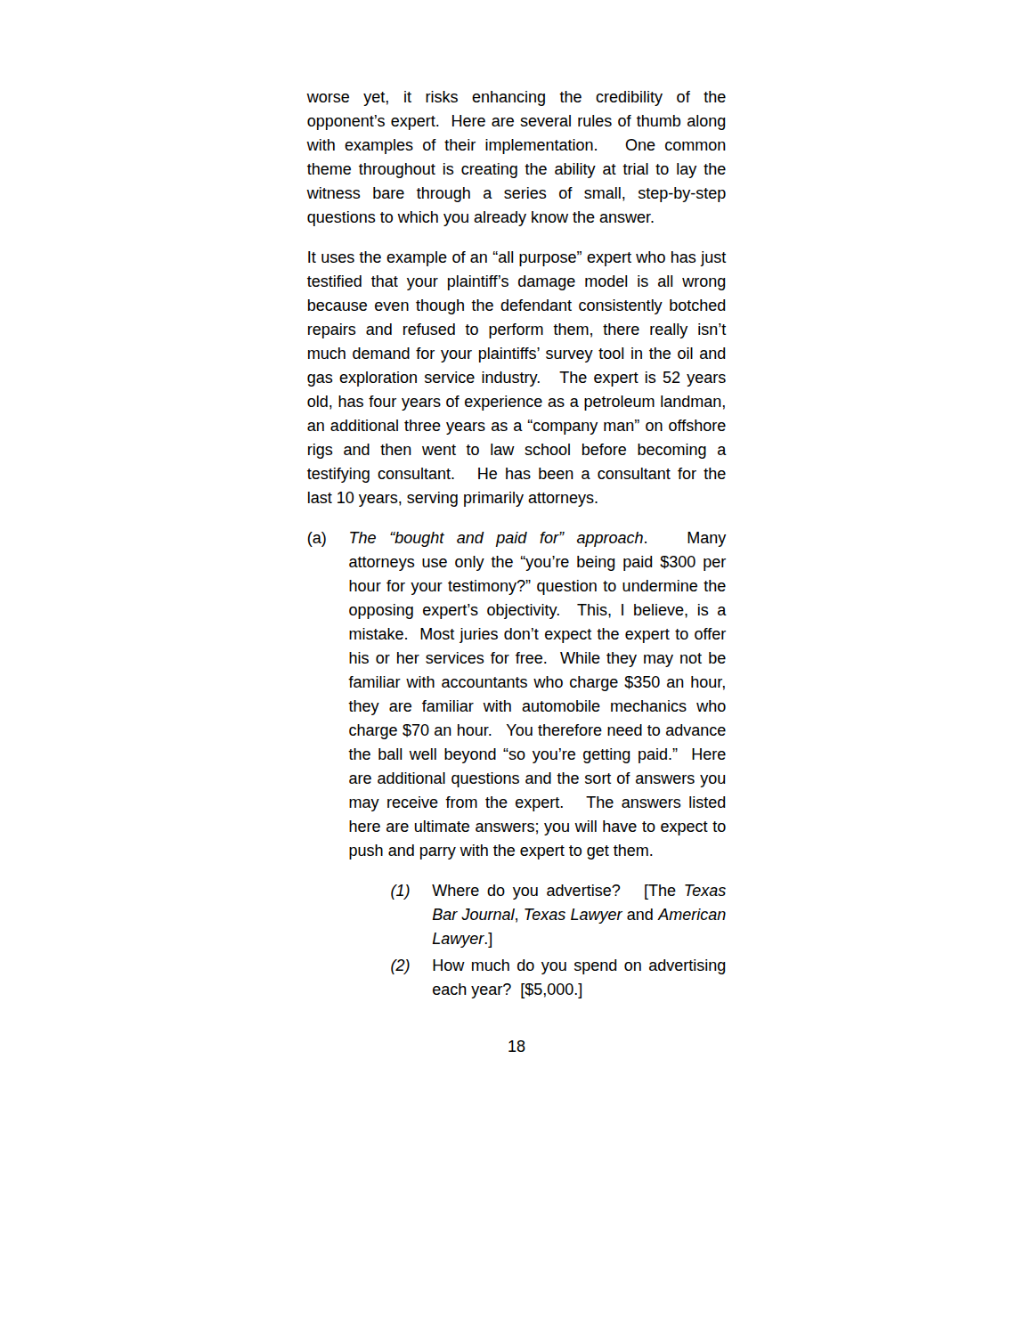worse yet, it risks enhancing the credibility of the opponent’s expert. Here are several rules of thumb along with examples of their implementation. One common theme throughout is creating the ability at trial to lay the witness bare through a series of small, step-by-step questions to which you already know the answer.
It uses the example of an “all purpose” expert who has just testified that your plaintiff’s damage model is all wrong because even though the defendant consistently botched repairs and refused to perform them, there really isn’t much demand for your plaintiffs’ survey tool in the oil and gas exploration service industry. The expert is 52 years old, has four years of experience as a petroleum landman, an additional three years as a “company man” on offshore rigs and then went to law school before becoming a testifying consultant. He has been a consultant for the last 10 years, serving primarily attorneys.
(a)
The “bought and paid for” approach. Many attorneys use only the “you’re being paid $300 per hour for your testimony?” question to undermine the opposing expert’s objectivity. This, I believe, is a mistake. Most juries don’t expect the expert to offer his or her services for free. While they may not be familiar with accountants who charge $350 an hour, they are familiar with automobile mechanics who charge $70 an hour. You therefore need to advance the ball well beyond “so you’re getting paid.” Here are additional questions and the sort of answers you may receive from the expert. The answers listed here are ultimate answers; you will have to expect to push and parry with the expert to get them.
(1)
Where do you advertise? [The Texas Bar Journal, Texas Lawyer and American Lawyer.]
(2)
How much do you spend on advertising each year? [$5,000.]
18